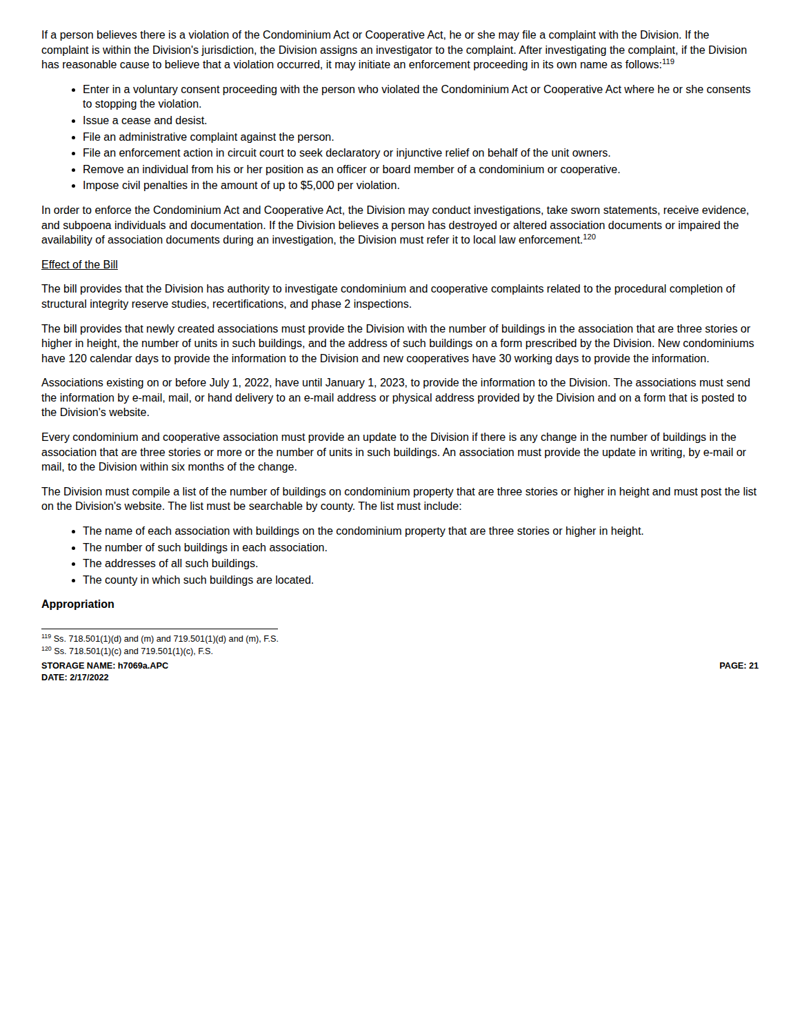If a person believes there is a violation of the Condominium Act or Cooperative Act, he or she may file a complaint with the Division. If the complaint is within the Division's jurisdiction, the Division assigns an investigator to the complaint. After investigating the complaint, if the Division has reasonable cause to believe that a violation occurred, it may initiate an enforcement proceeding in its own name as follows:119
Enter in a voluntary consent proceeding with the person who violated the Condominium Act or Cooperative Act where he or she consents to stopping the violation.
Issue a cease and desist.
File an administrative complaint against the person.
File an enforcement action in circuit court to seek declaratory or injunctive relief on behalf of the unit owners.
Remove an individual from his or her position as an officer or board member of a condominium or cooperative.
Impose civil penalties in the amount of up to $5,000 per violation.
In order to enforce the Condominium Act and Cooperative Act, the Division may conduct investigations, take sworn statements, receive evidence, and subpoena individuals and documentation. If the Division believes a person has destroyed or altered association documents or impaired the availability of association documents during an investigation, the Division must refer it to local law enforcement.120
Effect of the Bill
The bill provides that the Division has authority to investigate condominium and cooperative complaints related to the procedural completion of structural integrity reserve studies, recertifications, and phase 2 inspections.
The bill provides that newly created associations must provide the Division with the number of buildings in the association that are three stories or higher in height, the number of units in such buildings, and the address of such buildings on a form prescribed by the Division. New condominiums have 120 calendar days to provide the information to the Division and new cooperatives have 30 working days to provide the information.
Associations existing on or before July 1, 2022, have until January 1, 2023, to provide the information to the Division. The associations must send the information by e-mail, mail, or hand delivery to an e-mail address or physical address provided by the Division and on a form that is posted to the Division's website.
Every condominium and cooperative association must provide an update to the Division if there is any change in the number of buildings in the association that are three stories or more or the number of units in such buildings. An association must provide the update in writing, by e-mail or mail, to the Division within six months of the change.
The Division must compile a list of the number of buildings on condominium property that are three stories or higher in height and must post the list on the Division's website. The list must be searchable by county. The list must include:
The name of each association with buildings on the condominium property that are three stories or higher in height.
The number of such buildings in each association.
The addresses of all such buildings.
The county in which such buildings are located.
Appropriation
119 Ss. 718.501(1)(d) and (m) and 719.501(1)(d) and (m), F.S.
120 Ss. 718.501(1)(c) and 719.501(1)(c), F.S.
STORAGE NAME: h7069a.APC
DATE: 2/17/2022
PAGE: 21